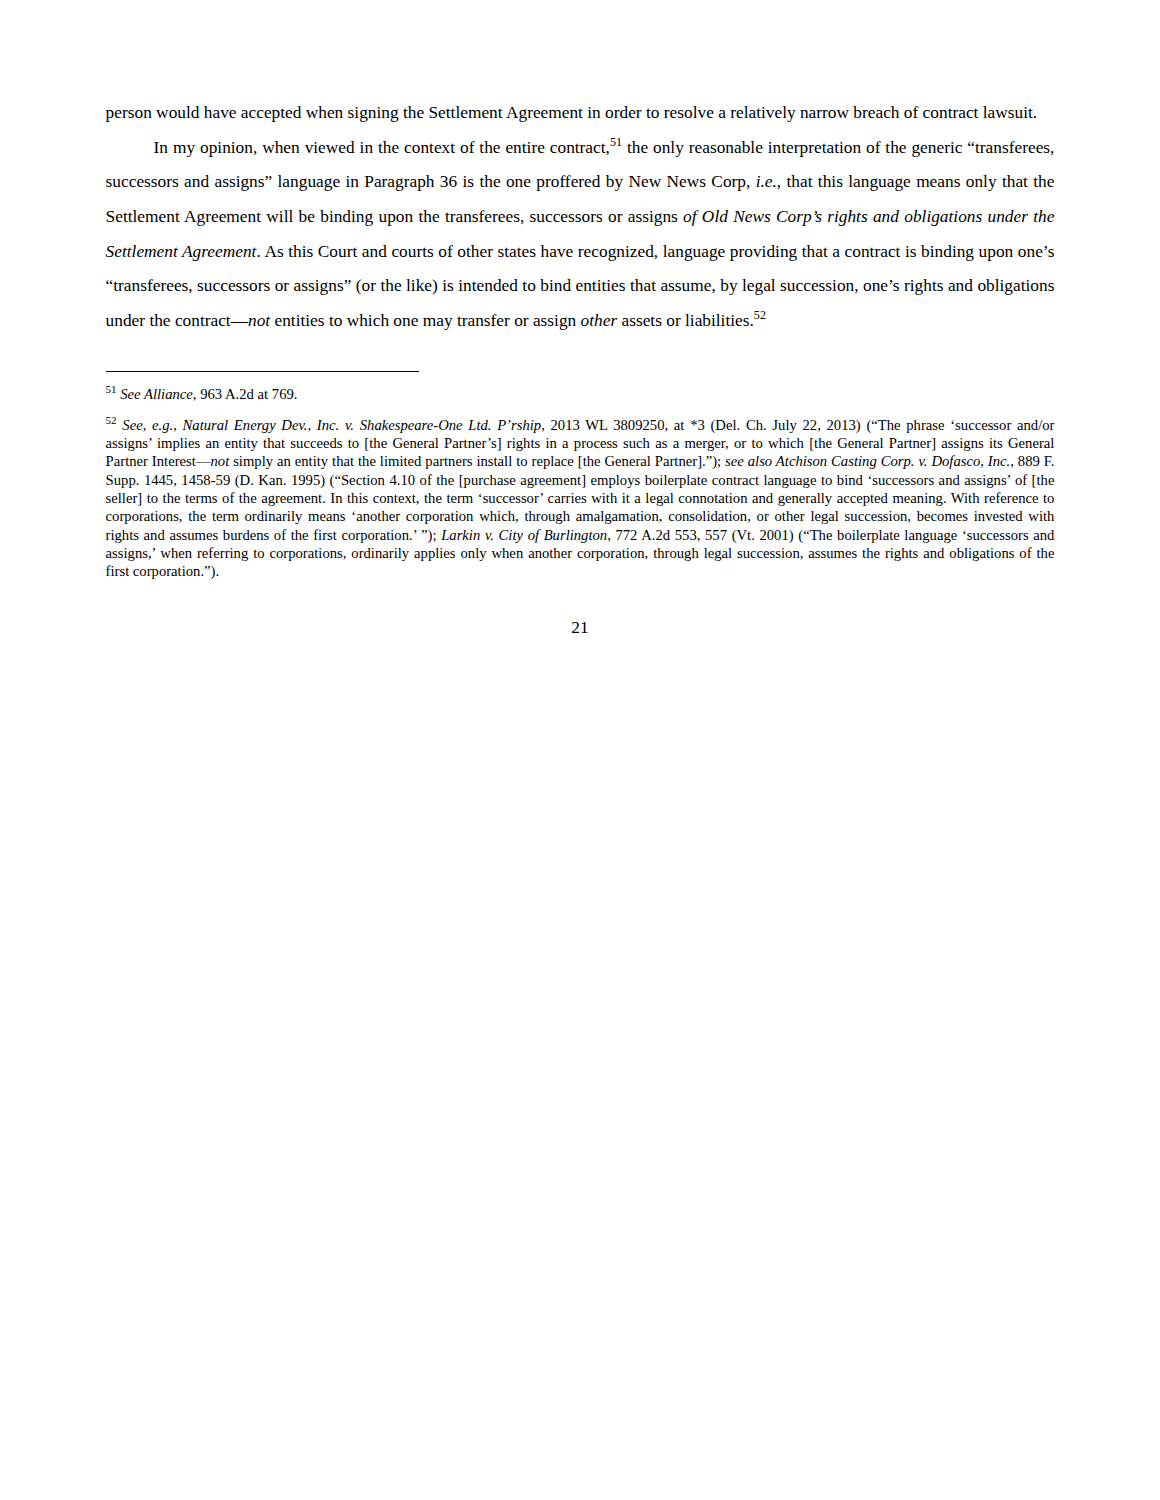person would have accepted when signing the Settlement Agreement in order to resolve a relatively narrow breach of contract lawsuit.
In my opinion, when viewed in the context of the entire contract,51 the only reasonable interpretation of the generic “transferees, successors and assigns” language in Paragraph 36 is the one proffered by New News Corp, i.e., that this language means only that the Settlement Agreement will be binding upon the transferees, successors or assigns of Old News Corp’s rights and obligations under the Settlement Agreement. As this Court and courts of other states have recognized, language providing that a contract is binding upon one’s “transferees, successors or assigns” (or the like) is intended to bind entities that assume, by legal succession, one’s rights and obligations under the contract—not entities to which one may transfer or assign other assets or liabilities.52
51 See Alliance, 963 A.2d at 769.
52 See, e.g., Natural Energy Dev., Inc. v. Shakespeare-One Ltd. P’rship, 2013 WL 3809250, at *3 (Del. Ch. July 22, 2013) (“The phrase ‘successor and/or assigns’ implies an entity that succeeds to [the General Partner’s] rights in a process such as a merger, or to which [the General Partner] assigns its General Partner Interest—not simply an entity that the limited partners install to replace [the General Partner].”); see also Atchison Casting Corp. v. Dofasco, Inc., 889 F. Supp. 1445, 1458-59 (D. Kan. 1995) (“Section 4.10 of the [purchase agreement] employs boilerplate contract language to bind ‘successors and assigns’ of [the seller] to the terms of the agreement. In this context, the term ‘successor’ carries with it a legal connotation and generally accepted meaning. With reference to corporations, the term ordinarily means ‘another corporation which, through amalgamation, consolidation, or other legal succession, becomes invested with rights and assumes burdens of the first corporation.’ ”); Larkin v. City of Burlington, 772 A.2d 553, 557 (Vt. 2001) (“The boilerplate language ‘successors and assigns,’ when referring to corporations, ordinarily applies only when another corporation, through legal succession, assumes the rights and obligations of the first corporation.”).
21